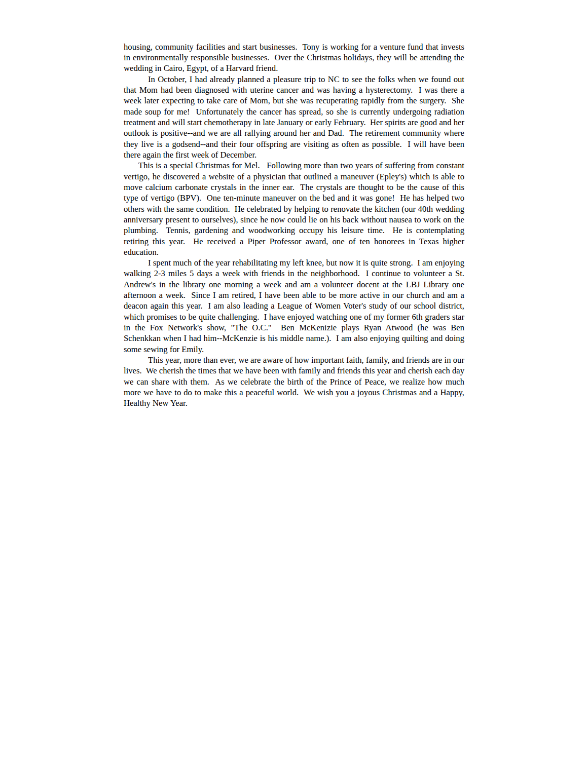housing, community facilities and start businesses. Tony is working for a venture fund that invests in environmentally responsible businesses. Over the Christmas holidays, they will be attending the wedding in Cairo, Egypt, of a Harvard friend.
In October, I had already planned a pleasure trip to NC to see the folks when we found out that Mom had been diagnosed with uterine cancer and was having a hysterectomy. I was there a week later expecting to take care of Mom, but she was recuperating rapidly from the surgery. She made soup for me! Unfortunately the cancer has spread, so she is currently undergoing radiation treatment and will start chemotherapy in late January or early February. Her spirits are good and her outlook is positive--and we are all rallying around her and Dad. The retirement community where they live is a godsend--and their four offspring are visiting as often as possible. I will have been there again the first week of December.
This is a special Christmas for Mel. Following more than two years of suffering from constant vertigo, he discovered a website of a physician that outlined a maneuver (Epley's) which is able to move calcium carbonate crystals in the inner ear. The crystals are thought to be the cause of this type of vertigo (BPV). One ten-minute maneuver on the bed and it was gone! He has helped two others with the same condition. He celebrated by helping to renovate the kitchen (our 40th wedding anniversary present to ourselves), since he now could lie on his back without nausea to work on the plumbing. Tennis, gardening and woodworking occupy his leisure time. He is contemplating retiring this year. He received a Piper Professor award, one of ten honorees in Texas higher education.
I spent much of the year rehabilitating my left knee, but now it is quite strong. I am enjoying walking 2-3 miles 5 days a week with friends in the neighborhood. I continue to volunteer a St. Andrew's in the library one morning a week and am a volunteer docent at the LBJ Library one afternoon a week. Since I am retired, I have been able to be more active in our church and am a deacon again this year. I am also leading a League of Women Voter's study of our school district, which promises to be quite challenging. I have enjoyed watching one of my former 6th graders star in the Fox Network's show, "The O.C." Ben McKenizie plays Ryan Atwood (he was Ben Schenkkan when I had him--McKenzie is his middle name.). I am also enjoying quilting and doing some sewing for Emily.
This year, more than ever, we are aware of how important faith, family, and friends are in our lives. We cherish the times that we have been with family and friends this year and cherish each day we can share with them. As we celebrate the birth of the Prince of Peace, we realize how much more we have to do to make this a peaceful world. We wish you a joyous Christmas and a Happy, Healthy New Year.